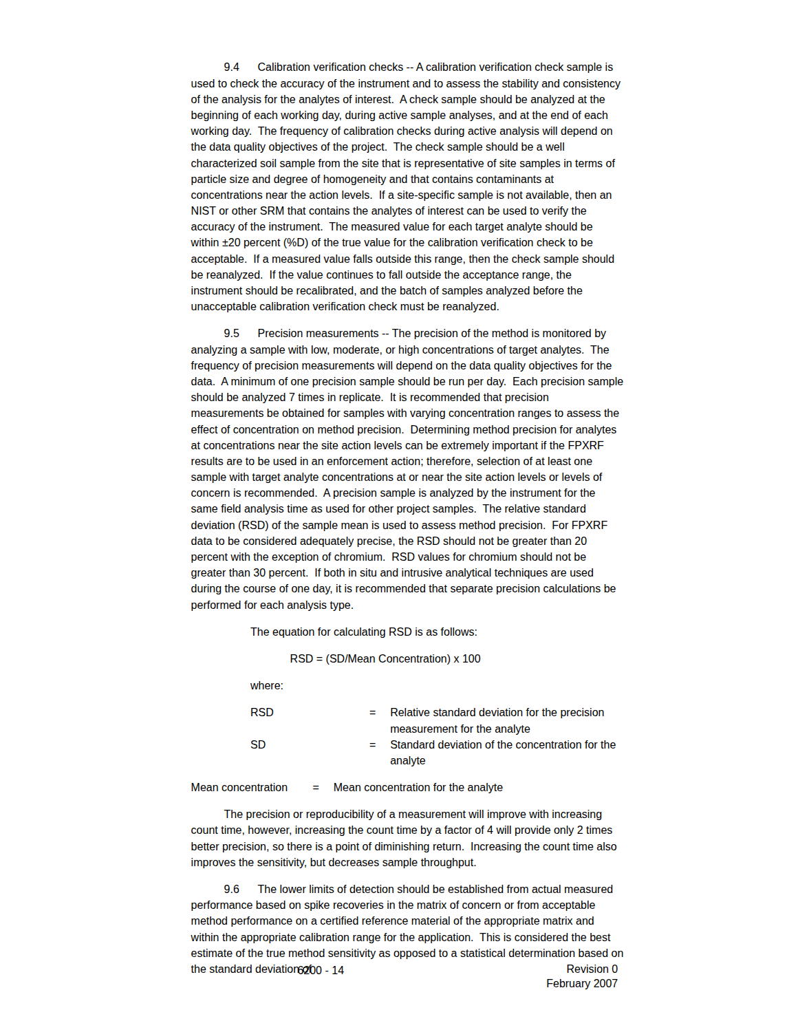9.4 Calibration verification checks -- A calibration verification check sample is used to check the accuracy of the instrument and to assess the stability and consistency of the analysis for the analytes of interest. A check sample should be analyzed at the beginning of each working day, during active sample analyses, and at the end of each working day. The frequency of calibration checks during active analysis will depend on the data quality objectives of the project. The check sample should be a well characterized soil sample from the site that is representative of site samples in terms of particle size and degree of homogeneity and that contains contaminants at concentrations near the action levels. If a site-specific sample is not available, then an NIST or other SRM that contains the analytes of interest can be used to verify the accuracy of the instrument. The measured value for each target analyte should be within ±20 percent (%D) of the true value for the calibration verification check to be acceptable. If a measured value falls outside this range, then the check sample should be reanalyzed. If the value continues to fall outside the acceptance range, the instrument should be recalibrated, and the batch of samples analyzed before the unacceptable calibration verification check must be reanalyzed.
9.5 Precision measurements -- The precision of the method is monitored by analyzing a sample with low, moderate, or high concentrations of target analytes. The frequency of precision measurements will depend on the data quality objectives for the data. A minimum of one precision sample should be run per day. Each precision sample should be analyzed 7 times in replicate. It is recommended that precision measurements be obtained for samples with varying concentration ranges to assess the effect of concentration on method precision. Determining method precision for analytes at concentrations near the site action levels can be extremely important if the FPXRF results are to be used in an enforcement action; therefore, selection of at least one sample with target analyte concentrations at or near the site action levels or levels of concern is recommended. A precision sample is analyzed by the instrument for the same field analysis time as used for other project samples. The relative standard deviation (RSD) of the sample mean is used to assess method precision. For FPXRF data to be considered adequately precise, the RSD should not be greater than 20 percent with the exception of chromium. RSD values for chromium should not be greater than 30 percent. If both in situ and intrusive analytical techniques are used during the course of one day, it is recommended that separate precision calculations be performed for each analysis type.
The equation for calculating RSD is as follows:
RSD = (SD/Mean Concentration) x 100
where:
| RSD | = | Relative standard deviation for the precision measurement for the analyte |
| SD | = | Standard deviation of the concentration for the analyte |
| Mean concentration | = | Mean concentration for the analyte |
The precision or reproducibility of a measurement will improve with increasing count time, however, increasing the count time by a factor of 4 will provide only 2 times better precision, so there is a point of diminishing return. Increasing the count time also improves the sensitivity, but decreases sample throughput.
9.6 The lower limits of detection should be established from actual measured performance based on spike recoveries in the matrix of concern or from acceptable method performance on a certified reference material of the appropriate matrix and within the appropriate calibration range for the application. This is considered the best estimate of the true method sensitivity as opposed to a statistical determination based on the standard deviation of
6200 - 14
Revision 0
February 2007